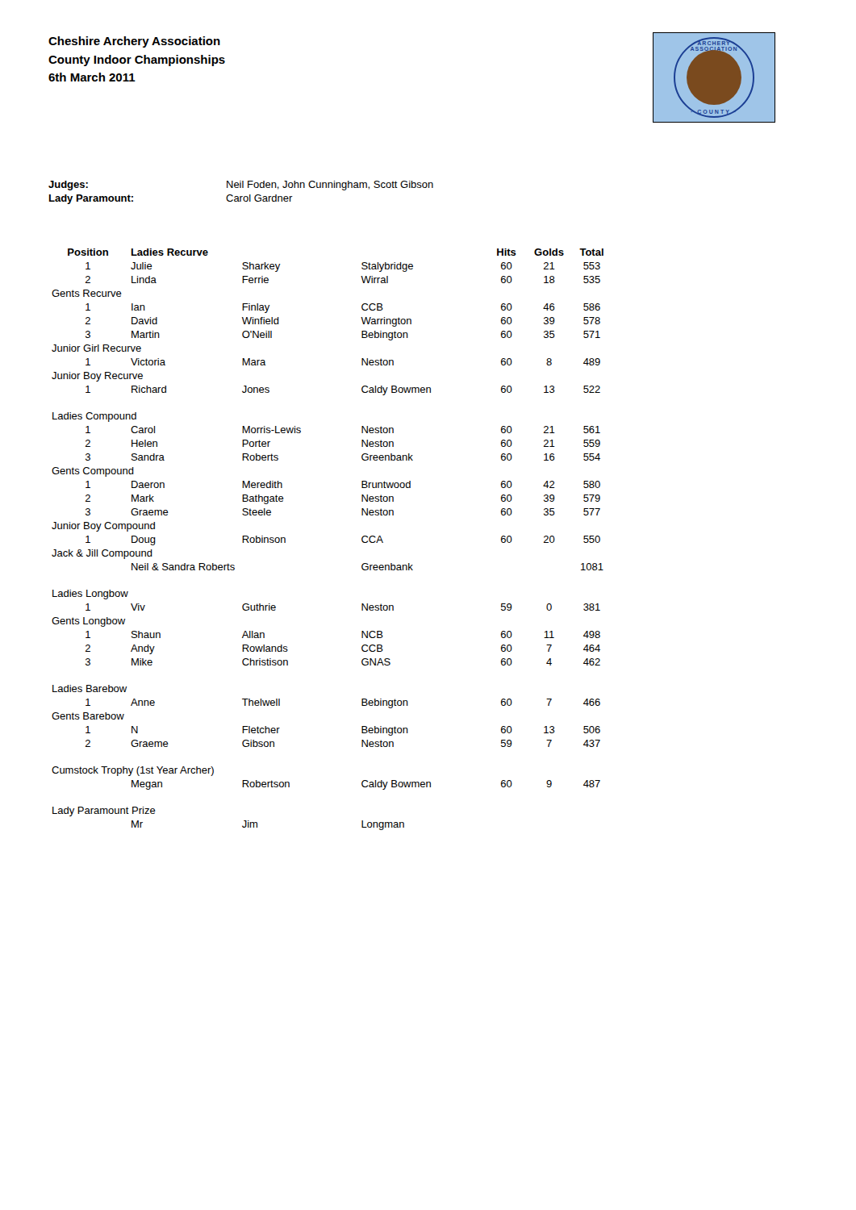Cheshire Archery Association
County Indoor Championships
6th March 2011
ARCHERY ASSOCIATION
· COUNTY ·
| Judges: | Neil Foden, John Cunningham, Scott Gibson |
| Lady Paramount: | Carol Gardner |
| Position | Ladies Recurve | | | Hits | Golds | Total |
| --- | --- | --- | --- | --- | --- | --- |
| 1 | Julie | Sharkey | Stalybridge | 60 | 21 | 553 |
| 2 | Linda | Ferrie | Wirral | 60 | 18 | 535 |
| Gents Recurve |
| 1 | Ian | Finlay | CCB | 60 | 46 | 586 |
| 2 | David | Winfield | Warrington | 60 | 39 | 578 |
| 3 | Martin | O'Neill | Bebington | 60 | 35 | 571 |
| Junior Girl Recurve |
| 1 | Victoria | Mara | Neston | 60 | 8 | 489 |
| Junior Boy Recurve |
| 1 | Richard | Jones | Caldy Bowmen | 60 | 13 | 522 |
| Ladies Compound |
| 1 | Carol | Morris-Lewis | Neston | 60 | 21 | 561 |
| 2 | Helen | Porter | Neston | 60 | 21 | 559 |
| 3 | Sandra | Roberts | Greenbank | 60 | 16 | 554 |
| Gents Compound |
| 1 | Daeron | Meredith | Bruntwood | 60 | 42 | 580 |
| 2 | Mark | Bathgate | Neston | 60 | 39 | 579 |
| 3 | Graeme | Steele | Neston | 60 | 35 | 577 |
| Junior Boy Compound |
| 1 | Doug | Robinson | CCA | 60 | 20 | 550 |
| Jack & Jill Compound |
| | Neil & Sandra Roberts | Greenbank | | | 1081 |
| Ladies Longbow |
| 1 | Viv | Guthrie | Neston | 59 | 0 | 381 |
| Gents Longbow |
| 1 | Shaun | Allan | NCB | 60 | 11 | 498 |
| 2 | Andy | Rowlands | CCB | 60 | 7 | 464 |
| 3 | Mike | Christison | GNAS | 60 | 4 | 462 |
| Ladies Barebow |
| 1 | Anne | Thelwell | Bebington | 60 | 7 | 466 |
| Gents Barebow |
| 1 | N | Fletcher | Bebington | 60 | 13 | 506 |
| 2 | Graeme | Gibson | Neston | 59 | 7 | 437 |
| Cumstock Trophy (1st Year Archer) |
| | Megan | Robertson | Caldy Bowmen | 60 | 9 | 487 |
| Lady Paramount Prize |
| | Mr | Jim | Longman | | | |